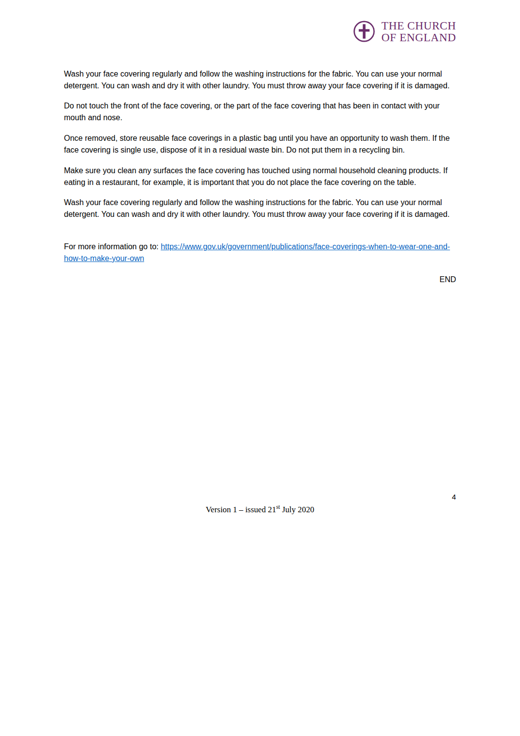THE CHURCH
OF ENGLAND
Wash your face covering regularly and follow the washing instructions for the fabric. You can use your normal detergent. You can wash and dry it with other laundry. You must throw away your face covering if it is damaged.
Do not touch the front of the face covering, or the part of the face covering that has been in contact with your mouth and nose.
Once removed, store reusable face coverings in a plastic bag until you have an opportunity to wash them. If the face covering is single use, dispose of it in a residual waste bin. Do not put them in a recycling bin.
Make sure you clean any surfaces the face covering has touched using normal household cleaning products. If eating in a restaurant, for example, it is important that you do not place the face covering on the table.
Wash your face covering regularly and follow the washing instructions for the fabric. You can use your normal detergent. You can wash and dry it with other laundry. You must throw away your face covering if it is damaged.
For more information go to: https://www.gov.uk/government/publications/face-coverings-when-to-wear-one-and-how-to-make-your-own
END
4
Version 1 – issued 21st July 2020